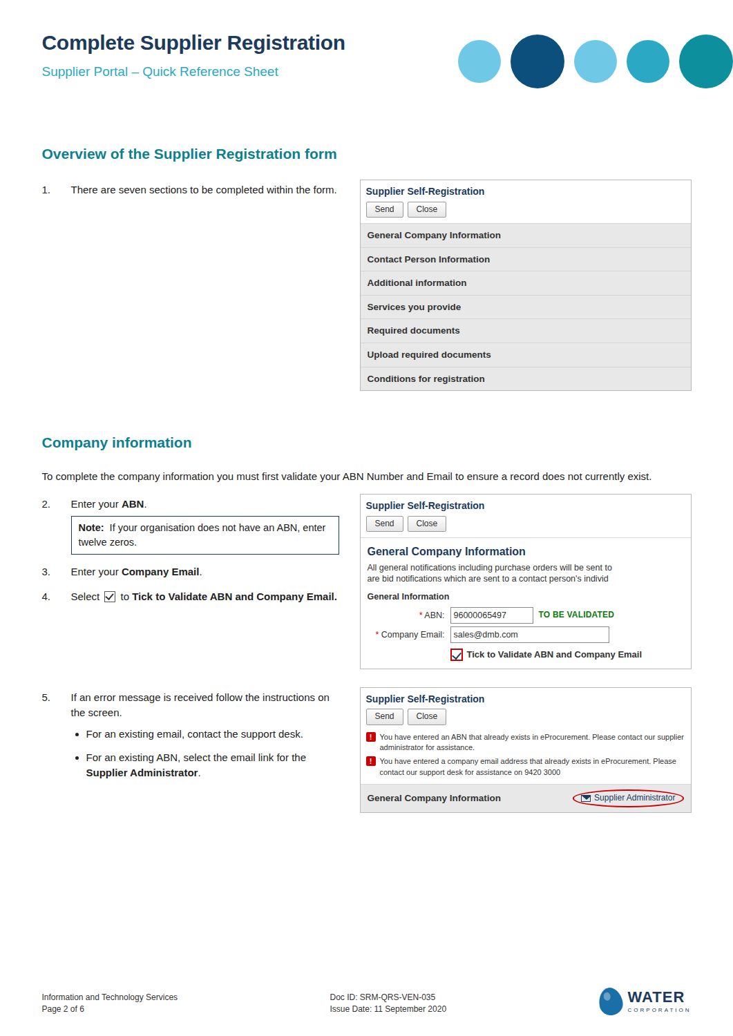Complete Supplier Registration
Supplier Portal – Quick Reference Sheet
Overview of the Supplier Registration form
There are seven sections to be completed within the form.
Supplier Self-Registration
Send Close
General Company Information
Contact Person Information
Additional information
Services you provide
Required documents
Upload required documents
Conditions for registration
Company information
To complete the company information you must first validate your ABN Number and Email to ensure a record does not currently exist.
Enter your ABN.
Note: If your organisation does not have an ABN, enter twelve zeros.
Enter your Company Email.
Select to Tick to Validate ABN and Company Email.
Supplier Self-Registration
Send Close
General Company Information
All general notifications including purchase orders will be sent to
are bid notifications which are sent to a contact person's individ
General Information
* ABN: 96000065497 TO BE VALIDATED
* Company Email: sales@dmb.com
Tick to Validate ABN and Company Email
If an error message is received follow the instructions on the screen.
For an existing email, contact the support desk.
For an existing ABN, select the email link for the Supplier Administrator.
Supplier Self-Registration
Send Close
!You have entered an ABN that already exists in eProcurement. Please contact our supplier administrator for assistance.
!You have entered a company email address that already exists in eProcurement. Please contact our support desk for assistance on 9420 3000
General Company Information Supplier Administrator
Information and Technology Services
Page 2 of 6
Doc ID: SRM-QRS-VEN-035
Issue Date: 11 September 2020
WATER
CORPORATION